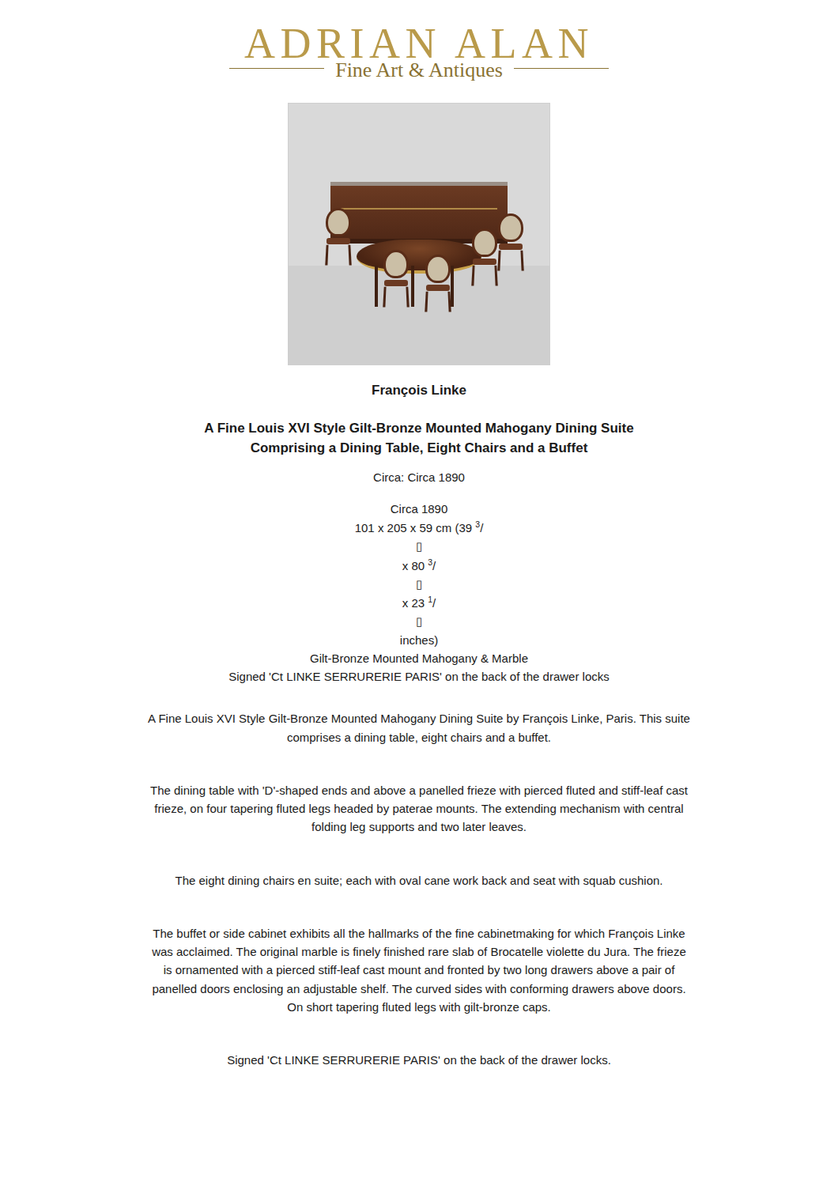ADRIAN ALAN
Fine Art & Antiques
François Linke
A Fine Louis XVI Style Gilt-Bronze Mounted Mahogany Dining Suite Comprising a Dining Table, Eight Chairs and a Buffet
Circa: Circa 1890
Circa 1890 101 x 205 x 59 cm (39 3/▯ x 80 3/▯ x 23 1/▯ inches) Gilt-Bronze Mounted Mahogany & Marble Signed 'Ct LINKE SERRURERIE PARIS' on the back of the drawer locks
A Fine Louis XVI Style Gilt-Bronze Mounted Mahogany Dining Suite by François Linke, Paris. This suite comprises a dining table, eight chairs and a buffet.
The dining table with 'D'-shaped ends and above a panelled frieze with pierced fluted and stiff-leaf cast frieze, on four tapering fluted legs headed by paterae mounts. The extending mechanism with central folding leg supports and two later leaves.
The eight dining chairs en suite; each with oval cane work back and seat with squab cushion.
The buffet or side cabinet exhibits all the hallmarks of the fine cabinetmaking for which François Linke was acclaimed. The original marble is finely finished rare slab of Brocatelle violette du Jura. The frieze is ornamented with a pierced stiff-leaf cast mount and fronted by two long drawers above a pair of panelled doors enclosing an adjustable shelf. The curved sides with conforming drawers above doors. On short tapering fluted legs with gilt-bronze caps.
Signed 'Ct LINKE SERRURERIE PARIS' on the back of the drawer locks.